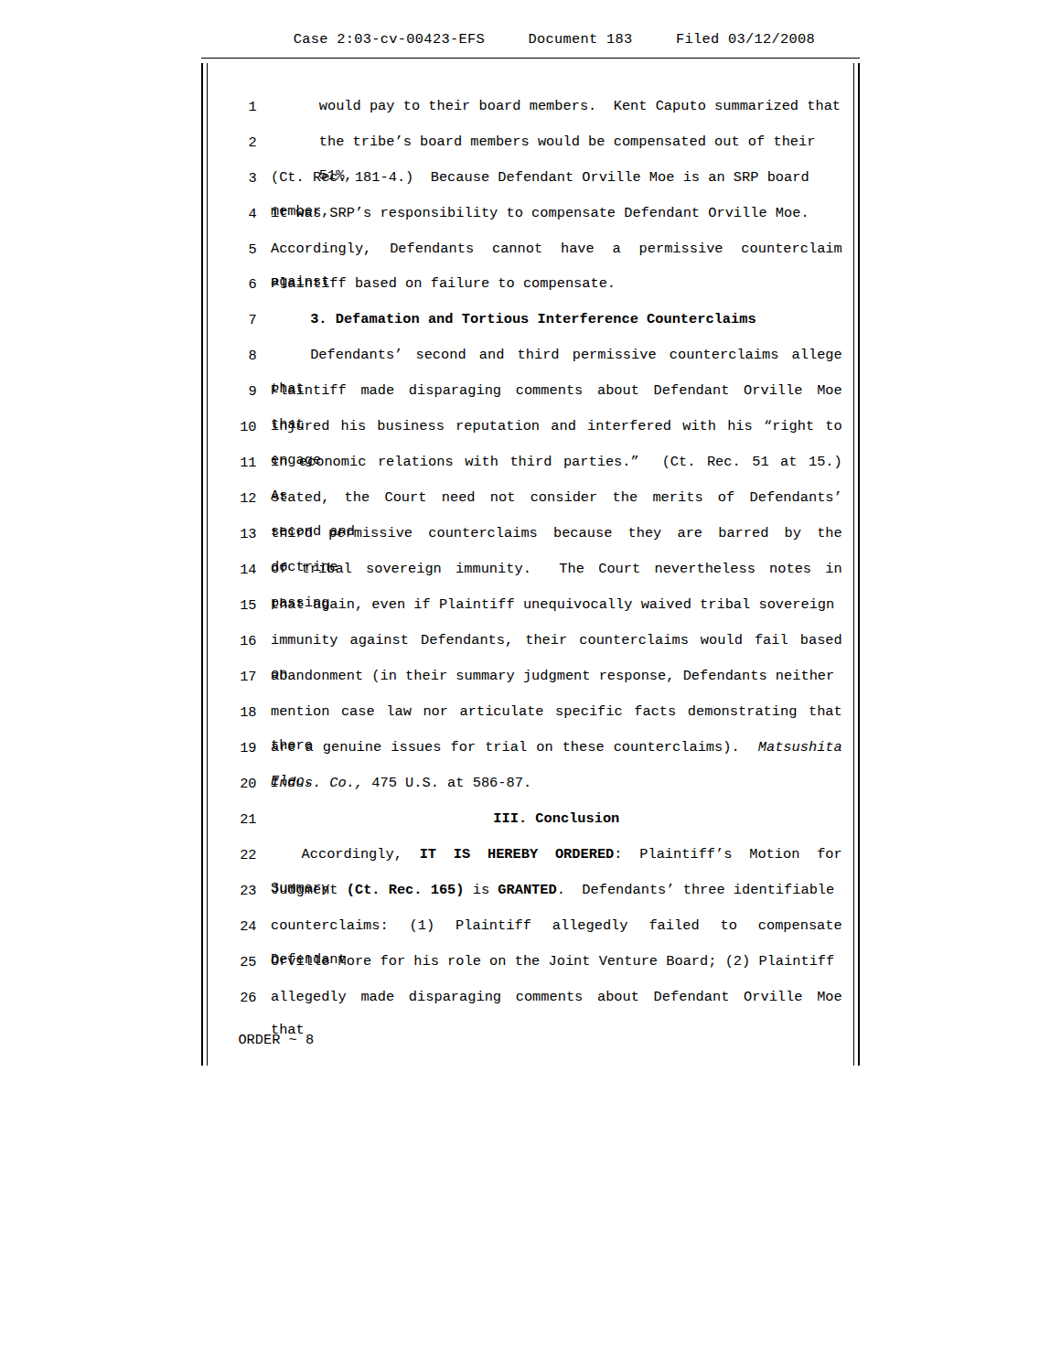Case 2:03-cv-00423-EFS Document 183 Filed 03/12/2008
| 1 | would pay to their board members. Kent Caputo summarized that |
| 2 | the tribe’s board members would be compensated out of their 51%, |
| 3 | (Ct. Rec. 181-4.) Because Defendant Orville Moe is an SRP board member, |
| 4 | it was SRP’s responsibility to compensate Defendant Orville Moe. |
| 5 | Accordingly, Defendants cannot have a permissive counterclaim against |
| 6 | Plaintiff based on failure to compensate. |
| 7 | 3. Defamation and Tortious Interference Counterclaims |
| 8 | Defendants’ second and third permissive counterclaims allege that |
| 9 | Plaintiff made disparaging comments about Defendant Orville Moe that |
| 10 | injured his business reputation and interfered with his “right to engage |
| 11 | in economic relations with third parties.” (Ct. Rec. 51 at 15.) As |
| 12 | stated, the Court need not consider the merits of Defendants’ second and |
| 13 | third permissive counterclaims because they are barred by the doctrine |
| 14 | of tribal sovereign immunity. The Court nevertheless notes in passing |
| 15 | that again, even if Plaintiff unequivocally waived tribal sovereign |
| 16 | immunity against Defendants, their counterclaims would fail based on |
| 17 | abandonment (in their summary judgment response, Defendants neither |
| 18 | mention case law nor articulate specific facts demonstrating that there |
| 19 | are a genuine issues for trial on these counterclaims). Matsushita Elec. |
| 20 | Indus. Co., 475 U.S. at 586-87. |
| 21 | III. Conclusion |
| 22 | Accordingly, IT IS HEREBY ORDERED : Plaintiff’s Motion for Summary |
| 23 | Judgment (Ct. Rec. 165) is GRANTED . Defendants’ three identifiable |
| 24 | counterclaims: (1) Plaintiff allegedly failed to compensate Defendant |
| 25 | Orville More for his role on the Joint Venture Board; (2) Plaintiff |
| 26 | allegedly made disparaging comments about Defendant Orville Moe that |
ORDER ~ 8